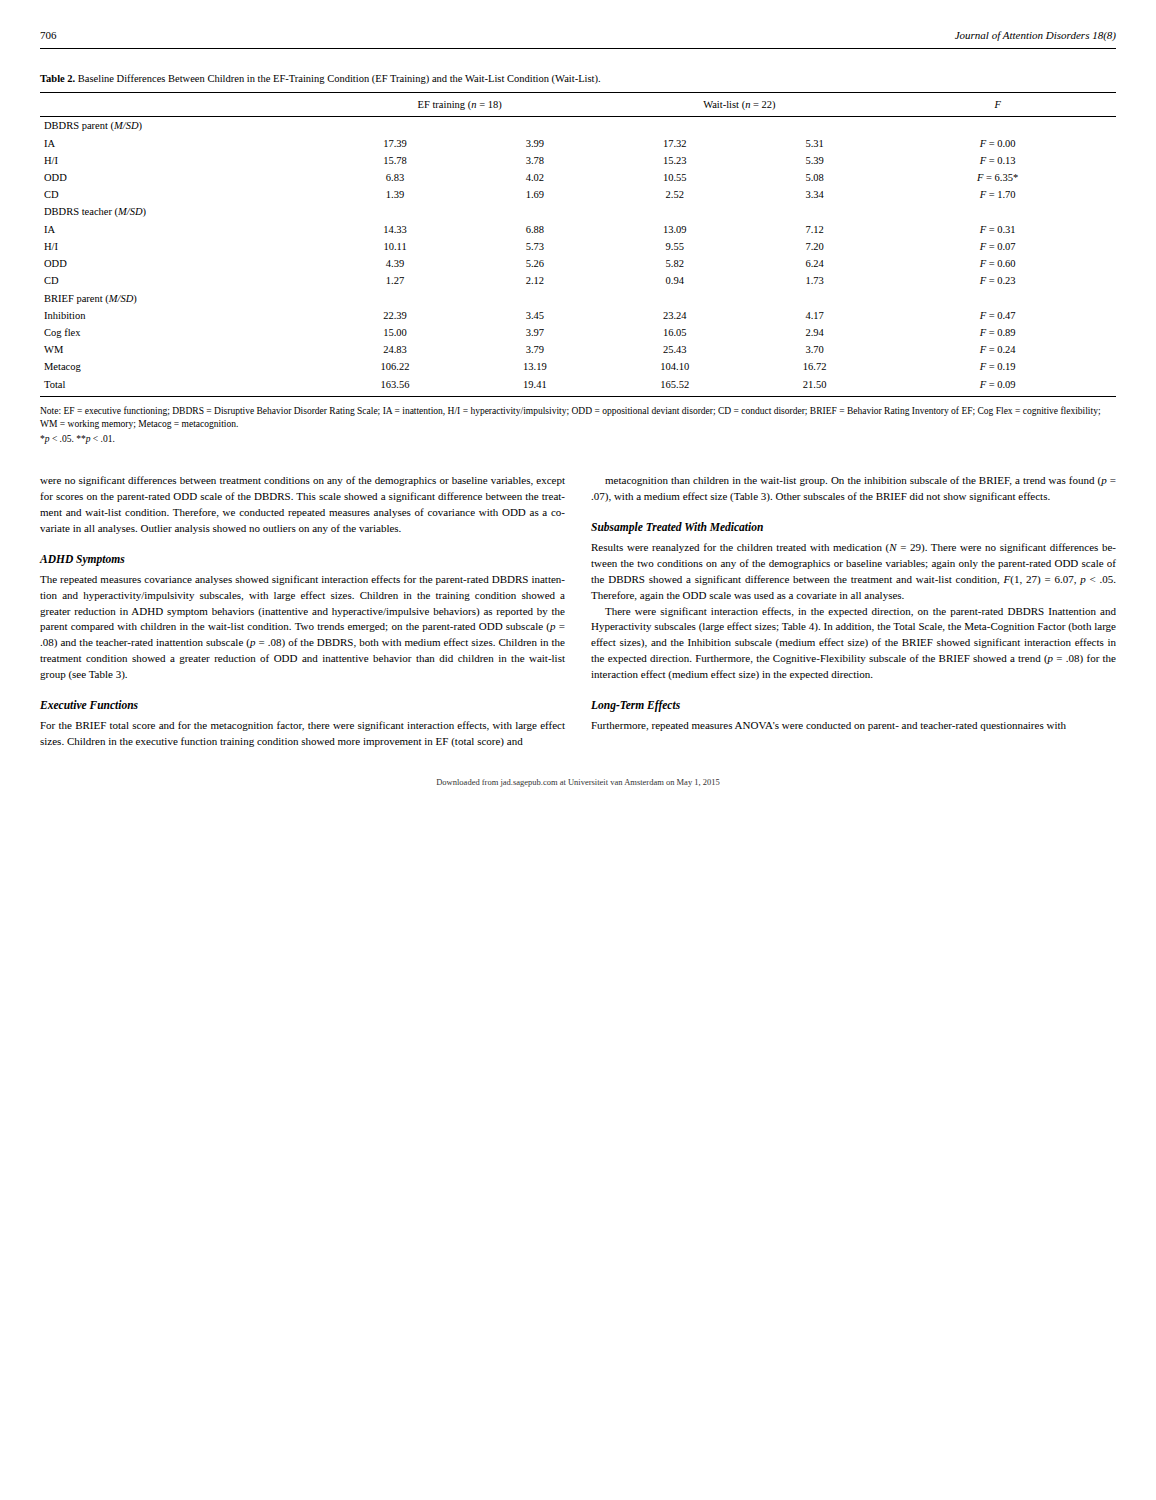706 Journal of Attention Disorders 18(8)
Table 2. Baseline Differences Between Children in the EF-Training Condition (EF Training) and the Wait-List Condition (Wait-List).
| | EF training ( n = 18) | Wait-list ( n = 22) | F |
| --- | --- | --- | --- |
| DBDRS parent ( M/SD ) | | | | | |
| IA | 17.39 | 3.99 | 17.32 | 5.31 | F = 0.00 |
| H/I | 15.78 | 3.78 | 15.23 | 5.39 | F = 0.13 |
| ODD | 6.83 | 4.02 | 10.55 | 5.08 | F = 6.35* |
| CD | 1.39 | 1.69 | 2.52 | 3.34 | F = 1.70 |
| DBDRS teacher ( M/SD ) | | | | | |
| IA | 14.33 | 6.88 | 13.09 | 7.12 | F = 0.31 |
| H/I | 10.11 | 5.73 | 9.55 | 7.20 | F = 0.07 |
| ODD | 4.39 | 5.26 | 5.82 | 6.24 | F = 0.60 |
| CD | 1.27 | 2.12 | 0.94 | 1.73 | F = 0.23 |
| BRIEF parent ( M/SD ) | | | | | |
| Inhibition | 22.39 | 3.45 | 23.24 | 4.17 | F = 0.47 |
| Cog flex | 15.00 | 3.97 | 16.05 | 2.94 | F = 0.89 |
| WM | 24.83 | 3.79 | 25.43 | 3.70 | F = 0.24 |
| Metacog | 106.22 | 13.19 | 104.10 | 16.72 | F = 0.19 |
| Total | 163.56 | 19.41 | 165.52 | 21.50 | F = 0.09 |
Note: EF = executive functioning; DBDRS = Disruptive Behavior Disorder Rating Scale; IA = inattention, H/I = hyperactivity/impulsivity; ODD = oppositional deviant disorder; CD = conduct disorder; BRIEF = Behavior Rating Inventory of EF; Cog Flex = cognitive flexibility; WM = working memory; Metacog = metacognition.
*p < .05. **p < .01.
were no significant differences between treatment conditions on any of the demographics or baseline variables, except for scores on the parent-rated ODD scale of the DBDRS. This scale showed a significant difference between the treatment and wait-list condition. Therefore, we conducted repeated measures analyses of covariance with ODD as a covariate in all analyses. Outlier analysis showed no outliers on any of the variables.
ADHD Symptoms
The repeated measures covariance analyses showed significant interaction effects for the parent-rated DBDRS inattention and hyperactivity/impulsivity subscales, with large effect sizes. Children in the training condition showed a greater reduction in ADHD symptom behaviors (inattentive and hyperactive/impulsive behaviors) as reported by the parent compared with children in the wait-list condition. Two trends emerged; on the parent-rated ODD subscale (p = .08) and the teacher-rated inattention subscale (p = .08) of the DBDRS, both with medium effect sizes. Children in the treatment condition showed a greater reduction of ODD and inattentive behavior than did children in the wait-list group (see Table 3).
Executive Functions
For the BRIEF total score and for the metacognition factor, there were significant interaction effects, with large effect sizes. Children in the executive function training condition showed more improvement in EF (total score) and
metacognition than children in the wait-list group. On the inhibition subscale of the BRIEF, a trend was found (p = .07), with a medium effect size (Table 3). Other subscales of the BRIEF did not show significant effects.
Subsample Treated With Medication
Results were reanalyzed for the children treated with medication (N = 29). There were no significant differences between the two conditions on any of the demographics or baseline variables; again only the parent-rated ODD scale of the DBDRS showed a significant difference between the treatment and wait-list condition, F(1, 27) = 6.07, p < .05. Therefore, again the ODD scale was used as a covariate in all analyses.
There were significant interaction effects, in the expected direction, on the parent-rated DBDRS Inattention and Hyperactivity subscales (large effect sizes; Table 4). In addition, the Total Scale, the Meta-Cognition Factor (both large effect sizes), and the Inhibition subscale (medium effect size) of the BRIEF showed significant interaction effects in the expected direction. Furthermore, the Cognitive-Flexibility subscale of the BRIEF showed a trend (p = .08) for the interaction effect (medium effect size) in the expected direction.
Long-Term Effects
Furthermore, repeated measures ANOVA's were conducted on parent- and teacher-rated questionnaires with
Downloaded from jad.sagepub.com at Universiteit van Amsterdam on May 1, 2015